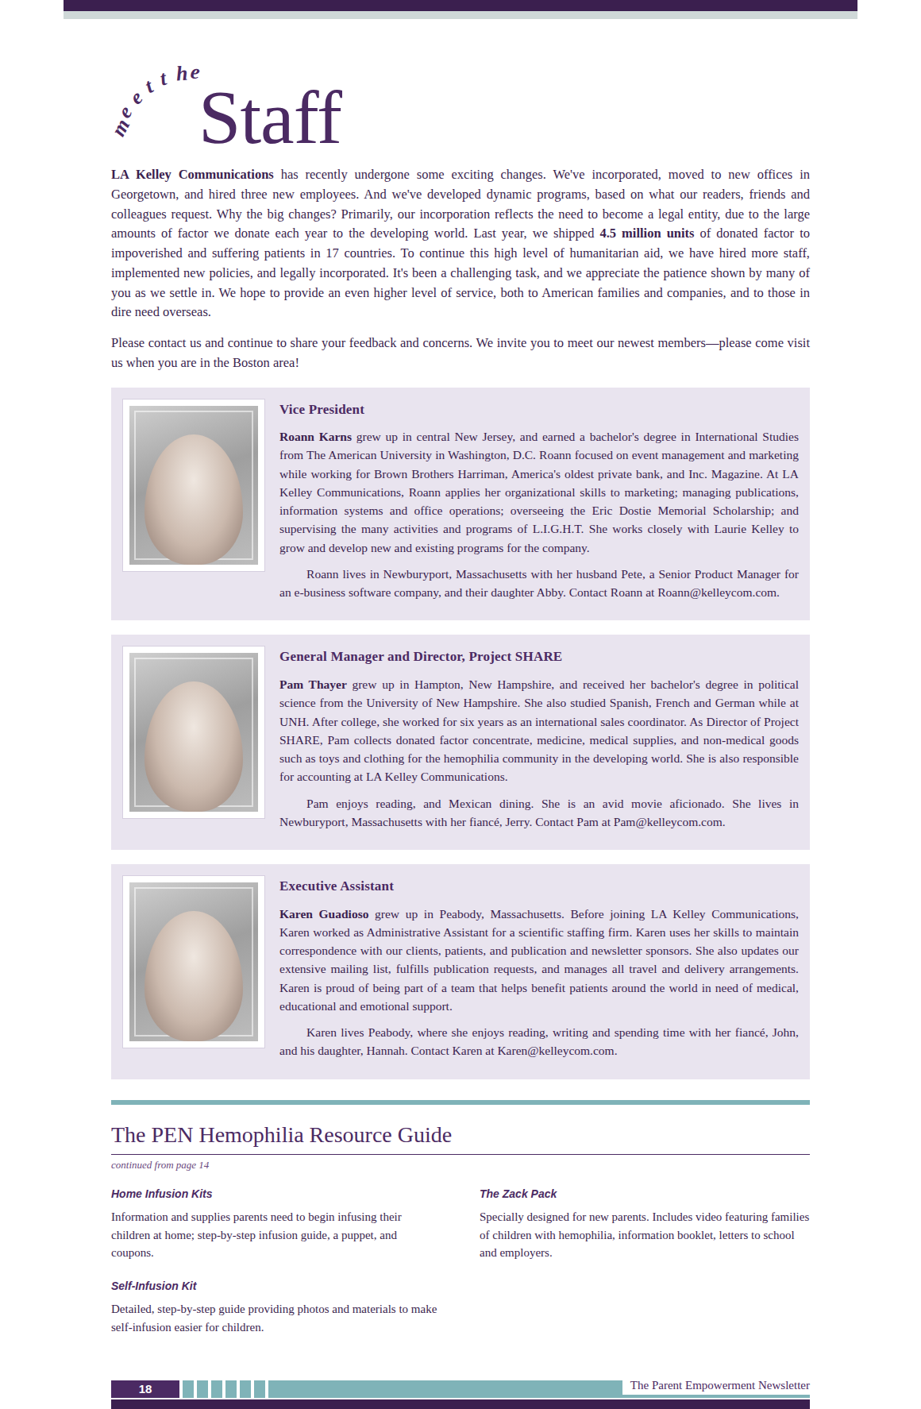m e e t t h e
Staff
LA Kelley Communications has recently undergone some exciting changes. We've incorporated, moved to new offices in Georgetown, and hired three new employees. And we've developed dynamic programs, based on what our readers, friends and colleagues request. Why the big changes? Primarily, our incorporation reflects the need to become a legal entity, due to the large amounts of factor we donate each year to the developing world. Last year, we shipped 4.5 million units of donated factor to impoverished and suffering patients in 17 countries. To continue this high level of humanitarian aid, we have hired more staff, implemented new policies, and legally incorporated. It's been a challenging task, and we appreciate the patience shown by many of you as we settle in. We hope to provide an even higher level of service, both to American families and companies, and to those in dire need overseas.
Please contact us and continue to share your feedback and concerns. We invite you to meet our newest members—please come visit us when you are in the Boston area!
Vice President
Roann Karns grew up in central New Jersey, and earned a bachelor's degree in International Studies from The American University in Washington, D.C. Roann focused on event management and marketing while working for Brown Brothers Harriman, America's oldest private bank, and Inc. Magazine. At LA Kelley Communications, Roann applies her organizational skills to marketing; managing publications, information systems and office operations; overseeing the Eric Dostie Memorial Scholarship; and supervising the many activities and programs of L.I.G.H.T. She works closely with Laurie Kelley to grow and develop new and existing programs for the company.
Roann lives in Newburyport, Massachusetts with her husband Pete, a Senior Product Manager for an e-business software company, and their daughter Abby. Contact Roann at Roann@kelleycom.com.
General Manager and Director, Project SHARE
Pam Thayer grew up in Hampton, New Hampshire, and received her bachelor's degree in political science from the University of New Hampshire. She also studied Spanish, French and German while at UNH. After college, she worked for six years as an international sales coordinator. As Director of Project SHARE, Pam collects donated factor concentrate, medicine, medical supplies, and non-medical goods such as toys and clothing for the hemophilia community in the developing world. She is also responsible for accounting at LA Kelley Communications.
Pam enjoys reading, and Mexican dining. She is an avid movie aficionado. She lives in Newburyport, Massachusetts with her fiancé, Jerry. Contact Pam at Pam@kelleycom.com.
Executive Assistant
Karen Guadioso grew up in Peabody, Massachusetts. Before joining LA Kelley Communications, Karen worked as Administrative Assistant for a scientific staffing firm. Karen uses her skills to maintain correspondence with our clients, patients, and publication and newsletter sponsors. She also updates our extensive mailing list, fulfills publication requests, and manages all travel and delivery arrangements. Karen is proud of being part of a team that helps benefit patients around the world in need of medical, educational and emotional support.
Karen lives Peabody, where she enjoys reading, writing and spending time with her fiancé, John, and his daughter, Hannah. Contact Karen at Karen@kelleycom.com.
The PEN Hemophilia Resource Guide
continued from page 14
Home Infusion Kits
Information and supplies parents need to begin infusing their children at home; step-by-step infusion guide, a puppet, and coupons.
Self-Infusion Kit
Detailed, step-by-step guide providing photos and materials to make self-infusion easier for children.
The Zack Pack
Specially designed for new parents. Includes video featuring families of children with hemophilia, information booklet, letters to school and employers.
18
The Parent Empowerment Newsletter